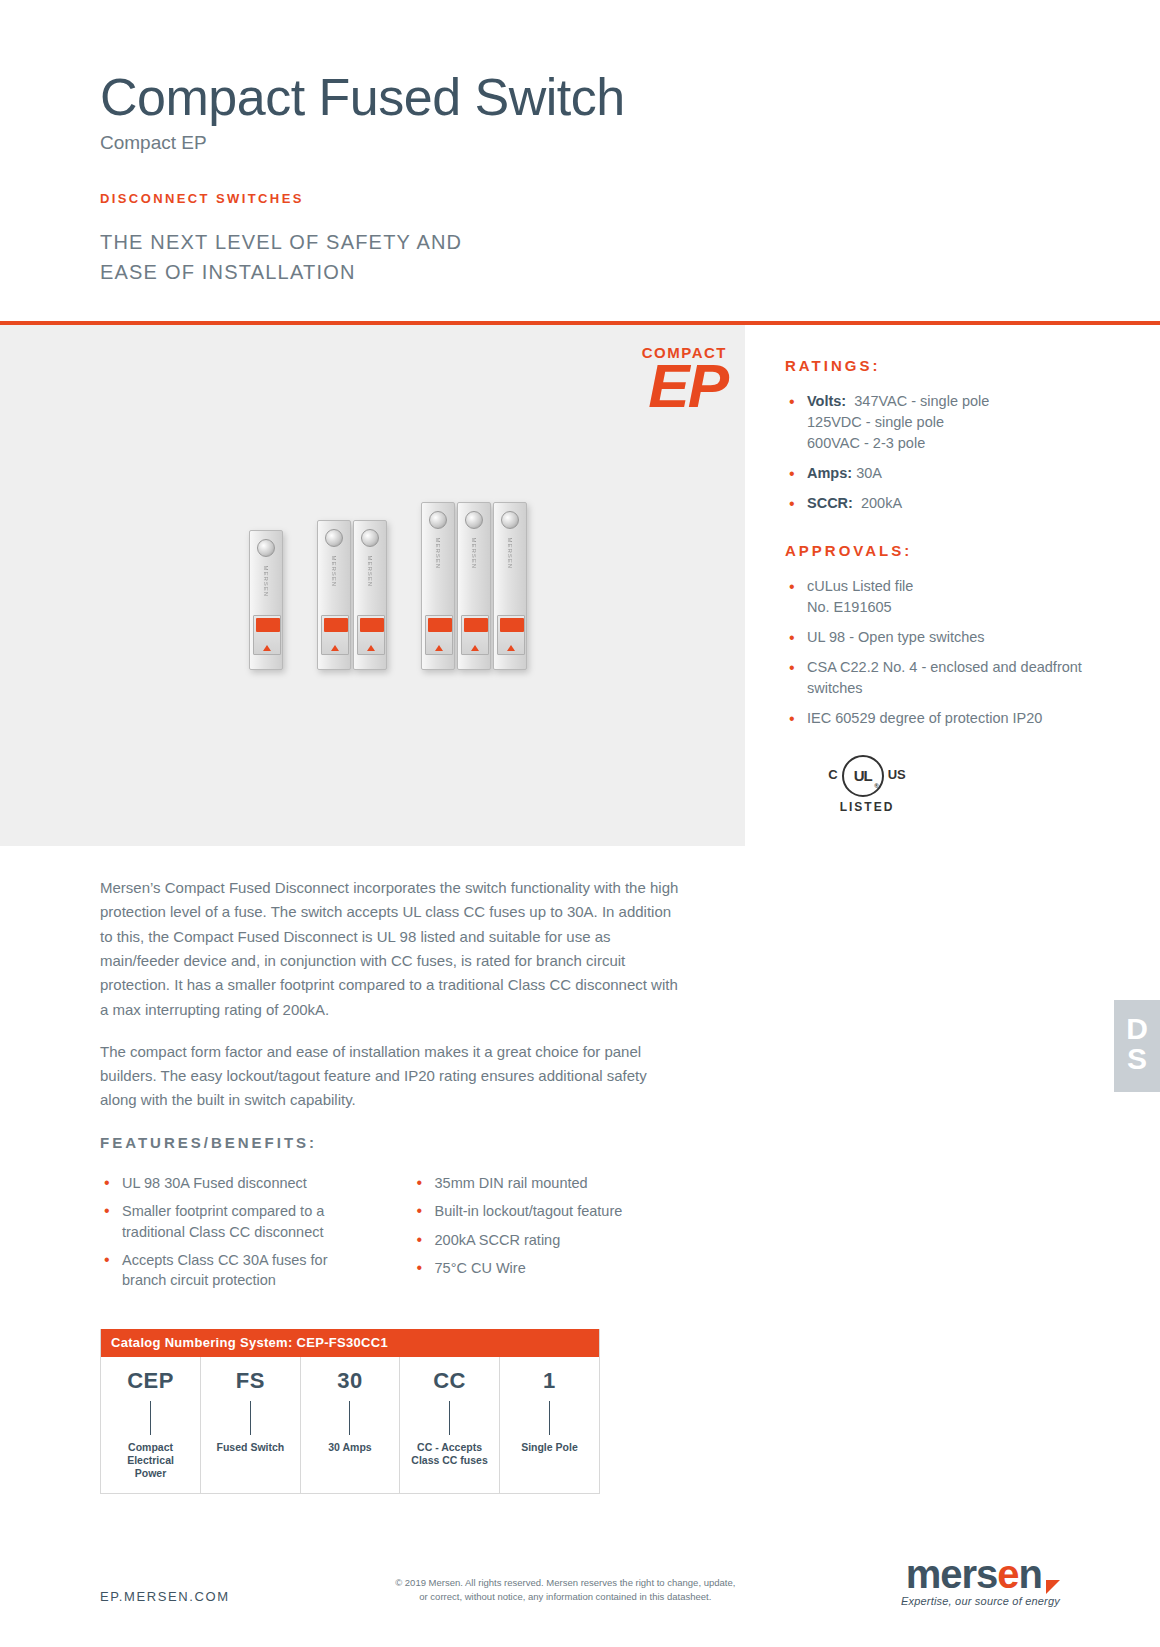Compact Fused Switch
Compact EP
DISCONNECT SWITCHES
THE NEXT LEVEL OF SAFETY AND
EASE OF INSTALLATION
COMPACT EP
RATINGS:
Volts: 347VAC - single pole 125VDC - single pole 600VAC - 2-3 pole
Amps: 30A
SCCR: 200kA
APPROVALS:
cULus Listed file
No. E191605
UL 98 - Open type switches
CSA C22.2 No. 4 - enclosed and deadfront switches
IEC 60529 degree of protection IP20
C UL US
LISTED
Mersen’s Compact Fused Disconnect incorporates the switch functionality with the high protection level of a fuse. The switch accepts UL class CC fuses up to 30A. In addition to this, the Compact Fused Disconnect is UL 98 listed and suitable for use as main/feeder device and, in conjunction with CC fuses, is rated for branch circuit protection. It has a smaller footprint compared to a traditional Class CC disconnect with a max interrupting rating of 200kA.
The compact form factor and ease of installation makes it a great choice for panel builders. The easy lockout/tagout feature and IP20 rating ensures additional safety along with the built in switch capability.
FEATURES/BENEFITS:
UL 98 30A Fused disconnect
Smaller footprint compared to a traditional Class CC disconnect
Accepts Class CC 30A fuses for branch circuit protection
35mm DIN rail mounted
Built-in lockout/tagout feature
200kA SCCR rating
75°C CU Wire
Catalog Numbering System: CEP-FS30CC1
| CEP | FS | 30 | CC | 1 |
| Compact Electrical Power | Fused Switch | 30 Amps | CC - Accepts Class CC fuses | Single Pole |
DS
EP.MERSEN.COM
© 2019 Mersen. All rights reserved. Mersen reserves the right to change, update,
or correct, without notice, any information contained in this datasheet.
mersen
Expertise, our source of energy